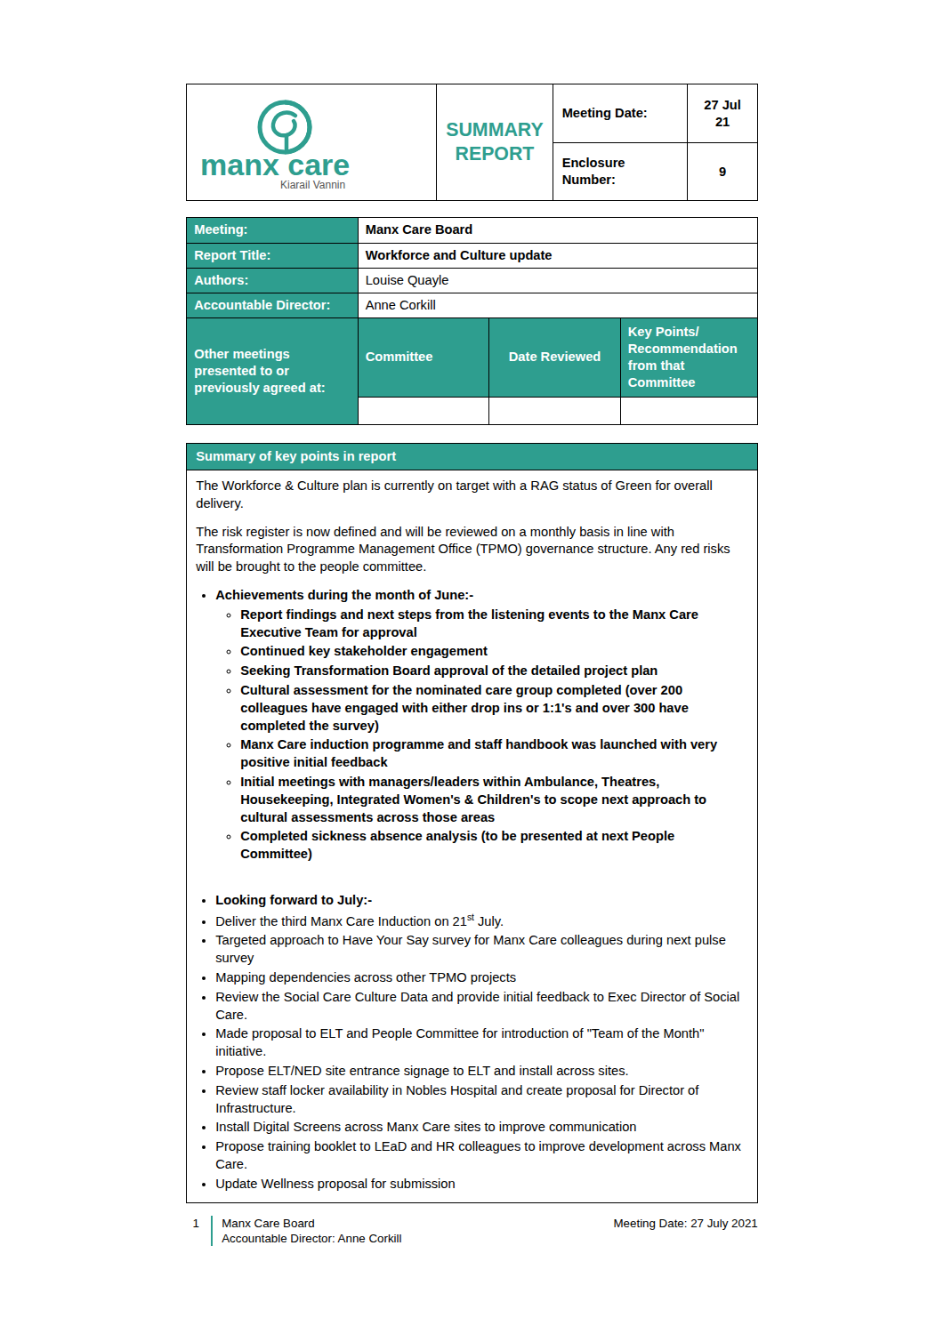| manx care Kiarail Vannin | SUMMARY REPORT | Meeting Date: | 27 Jul 21 |
| Enclosure Number: | 9 |
| Meeting: | Manx Care Board |
| Report Title: | Workforce and Culture update |
| Authors: | Louise Quayle |
| Accountable Director: | Anne Corkill |
| Other meetings presented to or previously agreed at: | Committee | Date Reviewed | Key Points/ Recommendation from that Committee |
| Summary of key points in report |
| The Workforce & Culture plan is currently on target with a RAG status of Green for overall delivery. The risk register is now defined and will be reviewed on a monthly basis in line with Transformation Programme Management Office (TPMO) governance structure. Any red risks will be brought to the people committee. Achievements during the month of June:- Report findings and next steps from the listening events to the Manx Care Executive Team for approval Continued key stakeholder engagement Seeking Transformation Board approval of the detailed project plan Cultural assessment for the nominated care group completed (over 200 colleagues have engaged with either drop ins or 1:1's and over 300 have completed the survey) Manx Care induction programme and staff handbook was launched with very positive initial feedback Initial meetings with managers/leaders within Ambulance, Theatres, Housekeeping, Integrated Women's & Children's to scope next approach to cultural assessments across those areas Completed sickness absence analysis (to be presented at next People Committee) Looking forward to July:- Deliver the third Manx Care Induction on 21 st July. Targeted approach to Have Your Say survey for Manx Care colleagues during next pulse survey Mapping dependencies across other TPMO projects Review the Social Care Culture Data and provide initial feedback to Exec Director of Social Care. Made proposal to ELT and People Committee for introduction of "Team of the Month" initiative. Propose ELT/NED site entrance signage to ELT and install across sites. Review staff locker availability in Nobles Hospital and create proposal for Director of Infrastructure. Install Digital Screens across Manx Care sites to improve communication Propose training booklet to LEaD and HR colleagues to improve development across Manx Care. Update Wellness proposal for submission |
1
Manx Care Board
Accountable Director: Anne Corkill
Meeting Date: 27 July 2021